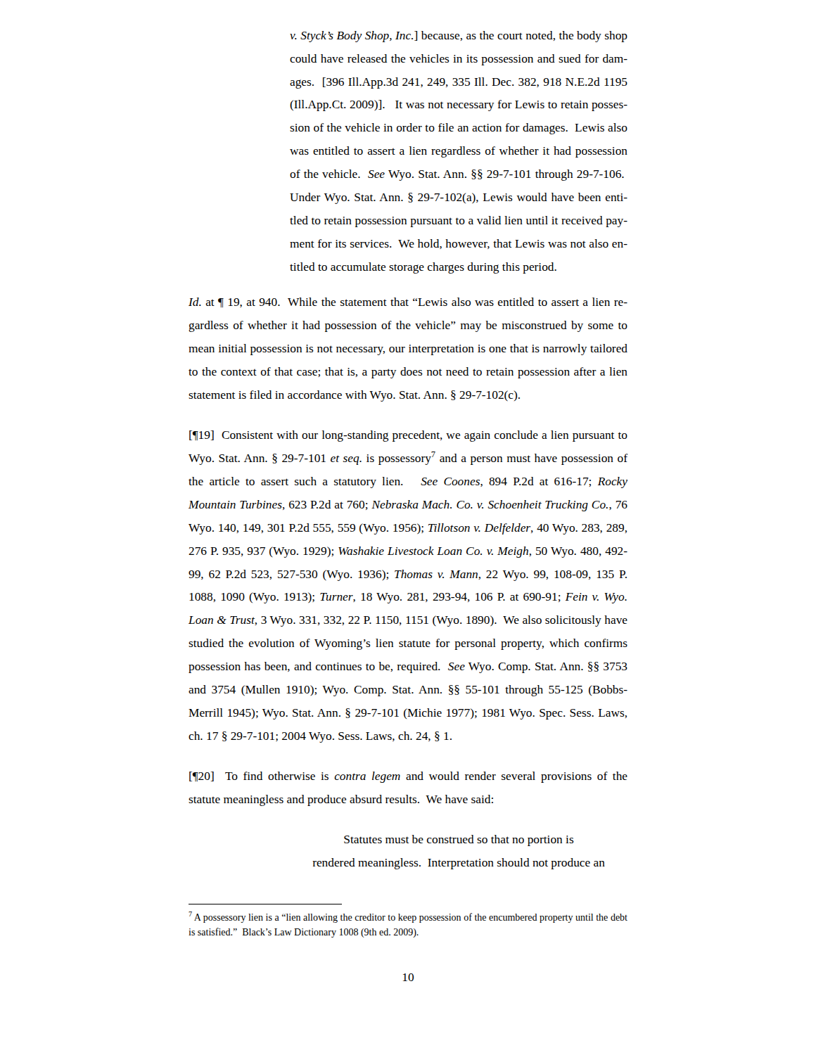v. Styck’s Body Shop, Inc.] because, as the court noted, the body shop could have released the vehicles in its possession and sued for damages. [396 Ill.App.3d 241, 249, 335 Ill. Dec. 382, 918 N.E.2d 1195 (Ill.App.Ct. 2009)]. It was not necessary for Lewis to retain possession of the vehicle in order to file an action for damages. Lewis also was entitled to assert a lien regardless of whether it had possession of the vehicle. See Wyo. Stat. Ann. §§ 29-7-101 through 29-7-106. Under Wyo. Stat. Ann. § 29-7-102(a), Lewis would have been entitled to retain possession pursuant to a valid lien until it received payment for its services. We hold, however, that Lewis was not also entitled to accumulate storage charges during this period.
Id. at ¶ 19, at 940. While the statement that “Lewis also was entitled to assert a lien regardless of whether it had possession of the vehicle” may be misconstrued by some to mean initial possession is not necessary, our interpretation is one that is narrowly tailored to the context of that case; that is, a party does not need to retain possession after a lien statement is filed in accordance with Wyo. Stat. Ann. § 29-7-102(c).
[¶19] Consistent with our long-standing precedent, we again conclude a lien pursuant to Wyo. Stat. Ann. § 29-7-101 et seq. is possessory7 and a person must have possession of the article to assert such a statutory lien. See Coones, 894 P.2d at 616-17; Rocky Mountain Turbines, 623 P.2d at 760; Nebraska Mach. Co. v. Schoenheit Trucking Co., 76 Wyo. 140, 149, 301 P.2d 555, 559 (Wyo. 1956); Tillotson v. Delfelder, 40 Wyo. 283, 289, 276 P. 935, 937 (Wyo. 1929); Washakie Livestock Loan Co. v. Meigh, 50 Wyo. 480, 492-99, 62 P.2d 523, 527-530 (Wyo. 1936); Thomas v. Mann, 22 Wyo. 99, 108-09, 135 P. 1088, 1090 (Wyo. 1913); Turner, 18 Wyo. 281, 293-94, 106 P. at 690-91; Fein v. Wyo. Loan & Trust, 3 Wyo. 331, 332, 22 P. 1150, 1151 (Wyo. 1890). We also solicitously have studied the evolution of Wyoming’s lien statute for personal property, which confirms possession has been, and continues to be, required. See Wyo. Comp. Stat. Ann. §§ 3753 and 3754 (Mullen 1910); Wyo. Comp. Stat. Ann. §§ 55-101 through 55-125 (Bobbs-Merrill 1945); Wyo. Stat. Ann. § 29-7-101 (Michie 1977); 1981 Wyo. Spec. Sess. Laws, ch. 17 § 29-7-101; 2004 Wyo. Sess. Laws, ch. 24, § 1.
[¶20] To find otherwise is contra legem and would render several provisions of the statute meaningless and produce absurd results. We have said:
Statutes must be construed so that no portion is
rendered meaningless. Interpretation should not produce an
7 A possessory lien is a “lien allowing the creditor to keep possession of the encumbered property until the debt is satisfied.” Black’s Law Dictionary 1008 (9th ed. 2009).
10